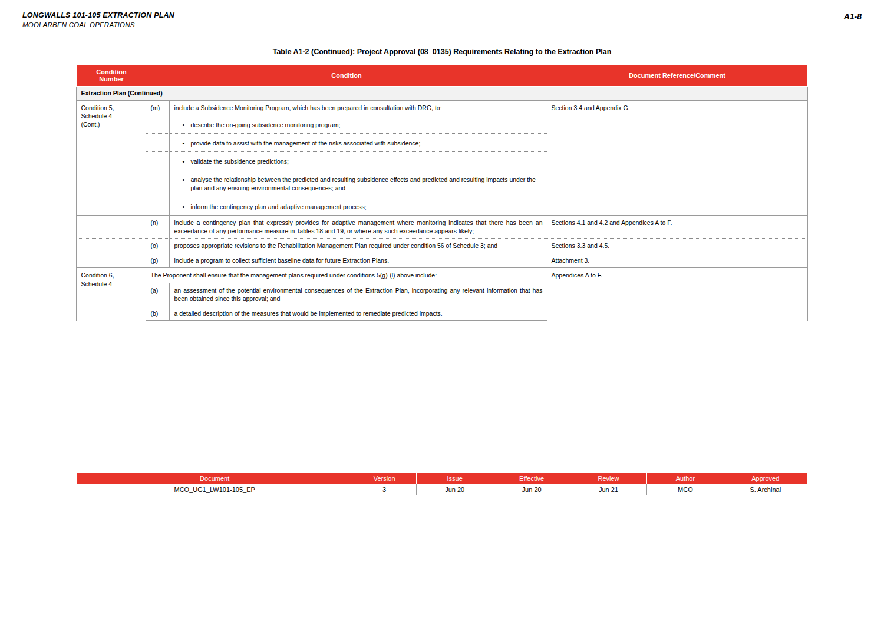LONGWALLS 101-105 EXTRACTION PLAN
MOOLARBEN COAL OPERATIONS
A1-8
Table A1-2 (Continued): Project Approval (08_0135) Requirements Relating to the Extraction Plan
| Condition Number | Condition | Document Reference/Comment |
| --- | --- | --- |
| Extraction Plan (Continued) |
| Condition 5, Schedule 4 (Cont.) | (m) | include a Subsidence Monitoring Program, which has been prepared in consultation with DRG, to: | Section 3.4 and Appendix G. |
| | describe the on-going subsidence monitoring program; |
| | provide data to assist with the management of the risks associated with subsidence; |
| | validate the subsidence predictions; |
| | analyse the relationship between the predicted and resulting subsidence effects and predicted and resulting impacts under the plan and any ensuing environmental consequences; and |
| | inform the contingency plan and adaptive management process; |
| | (n) | include a contingency plan that expressly provides for adaptive management where monitoring indicates that there has been an exceedance of any performance measure in Tables 18 and 19, or where any such exceedance appears likely; | Sections 4.1 and 4.2 and Appendices A to F. |
| | (o) | proposes appropriate revisions to the Rehabilitation Management Plan required under condition 56 of Schedule 3; and | Sections 3.3 and 4.5. |
| | (p) | include a program to collect sufficient baseline data for future Extraction Plans. | Attachment 3. |
| Condition 6, Schedule 4 | The Proponent shall ensure that the management plans required under conditions 5(g)-(l) above include: | Appendices A to F. |
| (a) | an assessment of the potential environmental consequences of the Extraction Plan, incorporating any relevant information that has been obtained since this approval; and |
| (b) | a detailed description of the measures that would be implemented to remediate predicted impacts. |
| Document | Version | Issue | Effective | Review | Author | Approved |
| --- | --- | --- | --- | --- | --- | --- |
| MCO_UG1_LW101-105_EP | 3 | Jun 20 | Jun 20 | Jun 21 | MCO | S. Archinal |